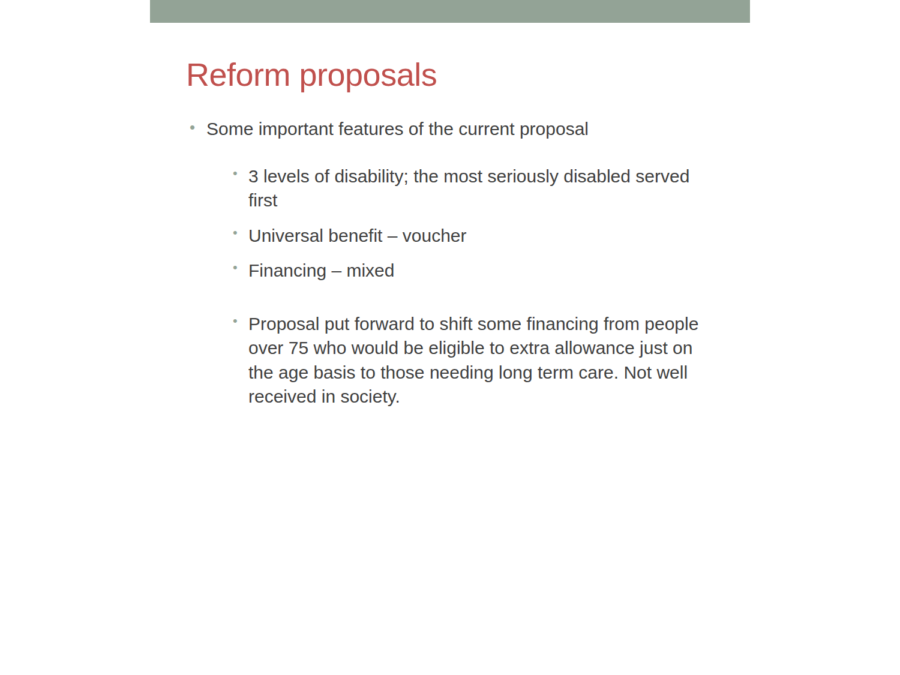Reform proposals
Some important features of the current proposal
3 levels of disability; the most seriously disabled served first
Universal benefit – voucher
Financing – mixed
Proposal put forward to shift some financing from people over 75 who would be eligible to extra allowance just on the age basis to those needing long term care. Not well received in society.